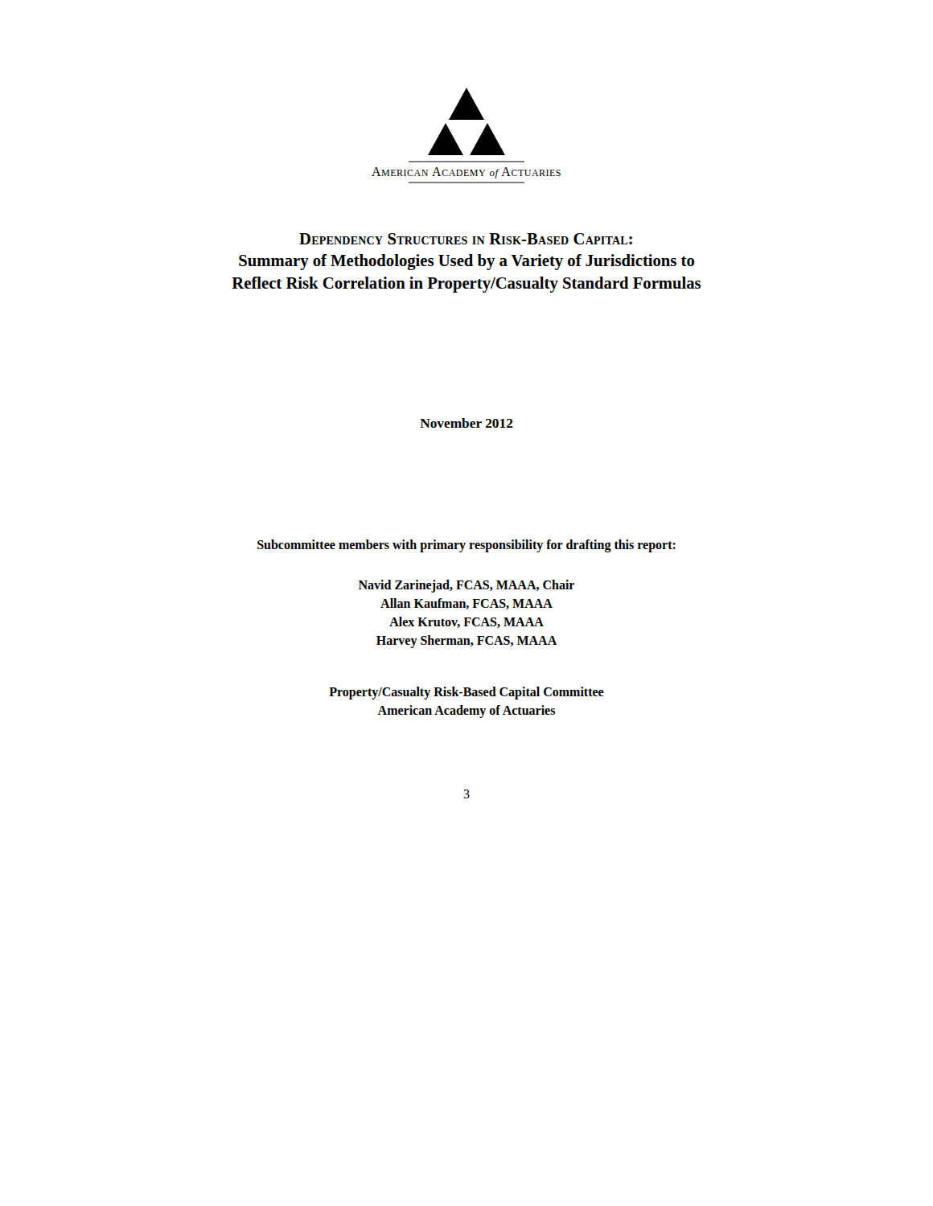AMERICAN ACADEMY of ACTUARIES
Dependency Structures in Risk-Based Capital:
Summary of Methodologies Used by a Variety of Jurisdictions to
Reflect Risk Correlation in Property/Casualty Standard Formulas
November 2012
Subcommittee members with primary responsibility for drafting this report:
Navid Zarinejad, FCAS, MAAA, Chair
Allan Kaufman, FCAS, MAAA
Alex Krutov, FCAS, MAAA
Harvey Sherman, FCAS, MAAA
Property/Casualty Risk-Based Capital Committee
American Academy of Actuaries
3